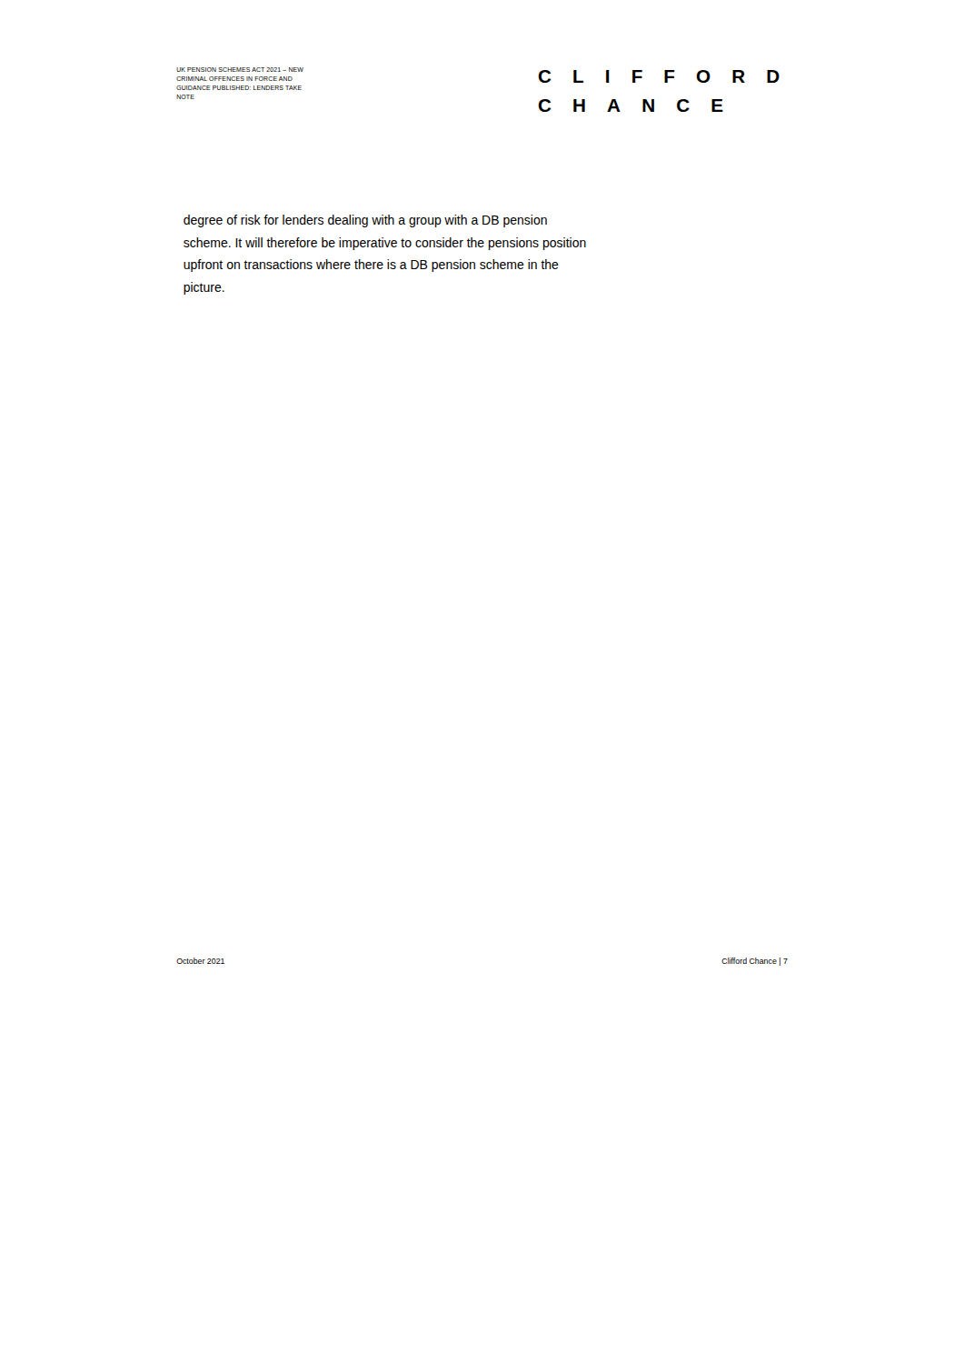UK Pension Schemes Act 2021 – New
Criminal Offences in Force and
Guidance Published: Lenders Take
Note
C L I F F O R D
C H A N C E
degree of risk for lenders dealing with a group with a DB pension scheme. It will therefore be imperative to consider the pensions position upfront on transactions where there is a DB pension scheme in the picture.
October 2021
Clifford Chance | 7